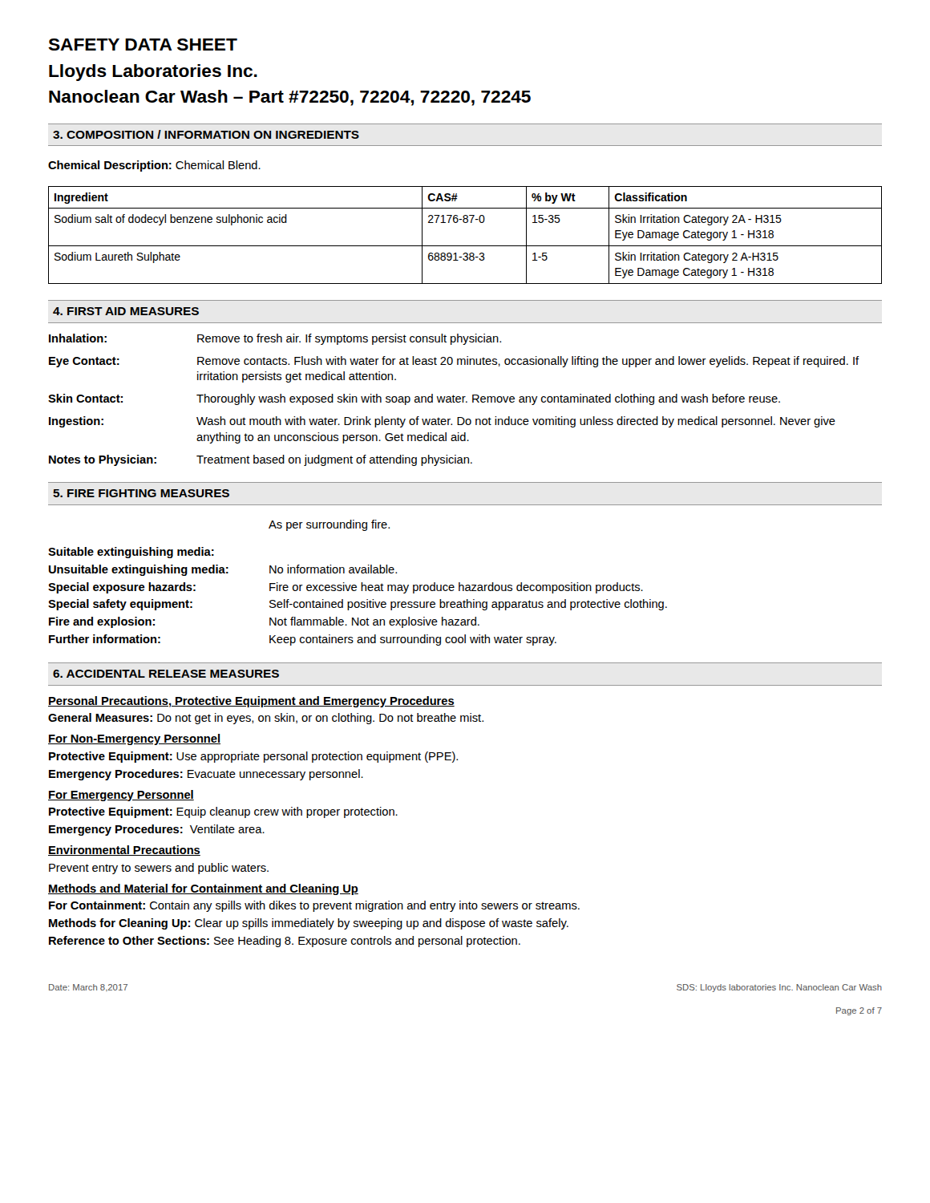SAFETY DATA SHEET
Lloyds Laboratories Inc.
Nanoclean Car Wash – Part #72250, 72204, 72220, 72245
3. COMPOSITION / INFORMATION ON INGREDIENTS
Chemical Description: Chemical Blend.
| Ingredient | CAS# | % by Wt | Classification |
| --- | --- | --- | --- |
| Sodium salt of dodecyl benzene sulphonic acid | 27176-87-0 | 15-35 | Skin Irritation Category 2A - H315 Eye Damage Category 1 - H318 |
| Sodium Laureth Sulphate | 68891-38-3 | 1-5 | Skin Irritation Category 2 A-H315 Eye Damage Category 1 - H318 |
4. FIRST AID MEASURES
Inhalation:
Remove to fresh air. If symptoms persist consult physician.
Eye Contact:
Remove contacts. Flush with water for at least 20 minutes, occasionally lifting the upper and lower eyelids. Repeat if required. If irritation persists get medical attention.
Skin Contact:
Thoroughly wash exposed skin with soap and water. Remove any contaminated clothing and wash before reuse.
Ingestion:
Wash out mouth with water. Drink plenty of water. Do not induce vomiting unless directed by medical personnel. Never give anything to an unconscious person. Get medical aid.
Notes to Physician:
Treatment based on judgment of attending physician.
5. FIRE FIGHTING MEASURES
As per surrounding fire.
Suitable extinguishing media:
Unsuitable extinguishing media:
No information available.
Special exposure hazards:
Fire or excessive heat may produce hazardous decomposition products.
Special safety equipment:
Self-contained positive pressure breathing apparatus and protective clothing.
Fire and explosion:
Not flammable. Not an explosive hazard.
Further information:
Keep containers and surrounding cool with water spray.
6. ACCIDENTAL RELEASE MEASURES
Personal Precautions, Protective Equipment and Emergency Procedures
General Measures: Do not get in eyes, on skin, or on clothing. Do not breathe mist.
For Non-Emergency Personnel
Protective Equipment: Use appropriate personal protection equipment (PPE).
Emergency Procedures: Evacuate unnecessary personnel.
For Emergency Personnel
Protective Equipment: Equip cleanup crew with proper protection.
Emergency Procedures: Ventilate area.
Environmental Precautions
Prevent entry to sewers and public waters.
Methods and Material for Containment and Cleaning Up
For Containment: Contain any spills with dikes to prevent migration and entry into sewers or streams.
Methods for Cleaning Up: Clear up spills immediately by sweeping up and dispose of waste safely.
Reference to Other Sections: See Heading 8. Exposure controls and personal protection.
Date: March 8,2017 SDS: Lloyds laboratories Inc. Nanoclean Car Wash
Page 2 of 7